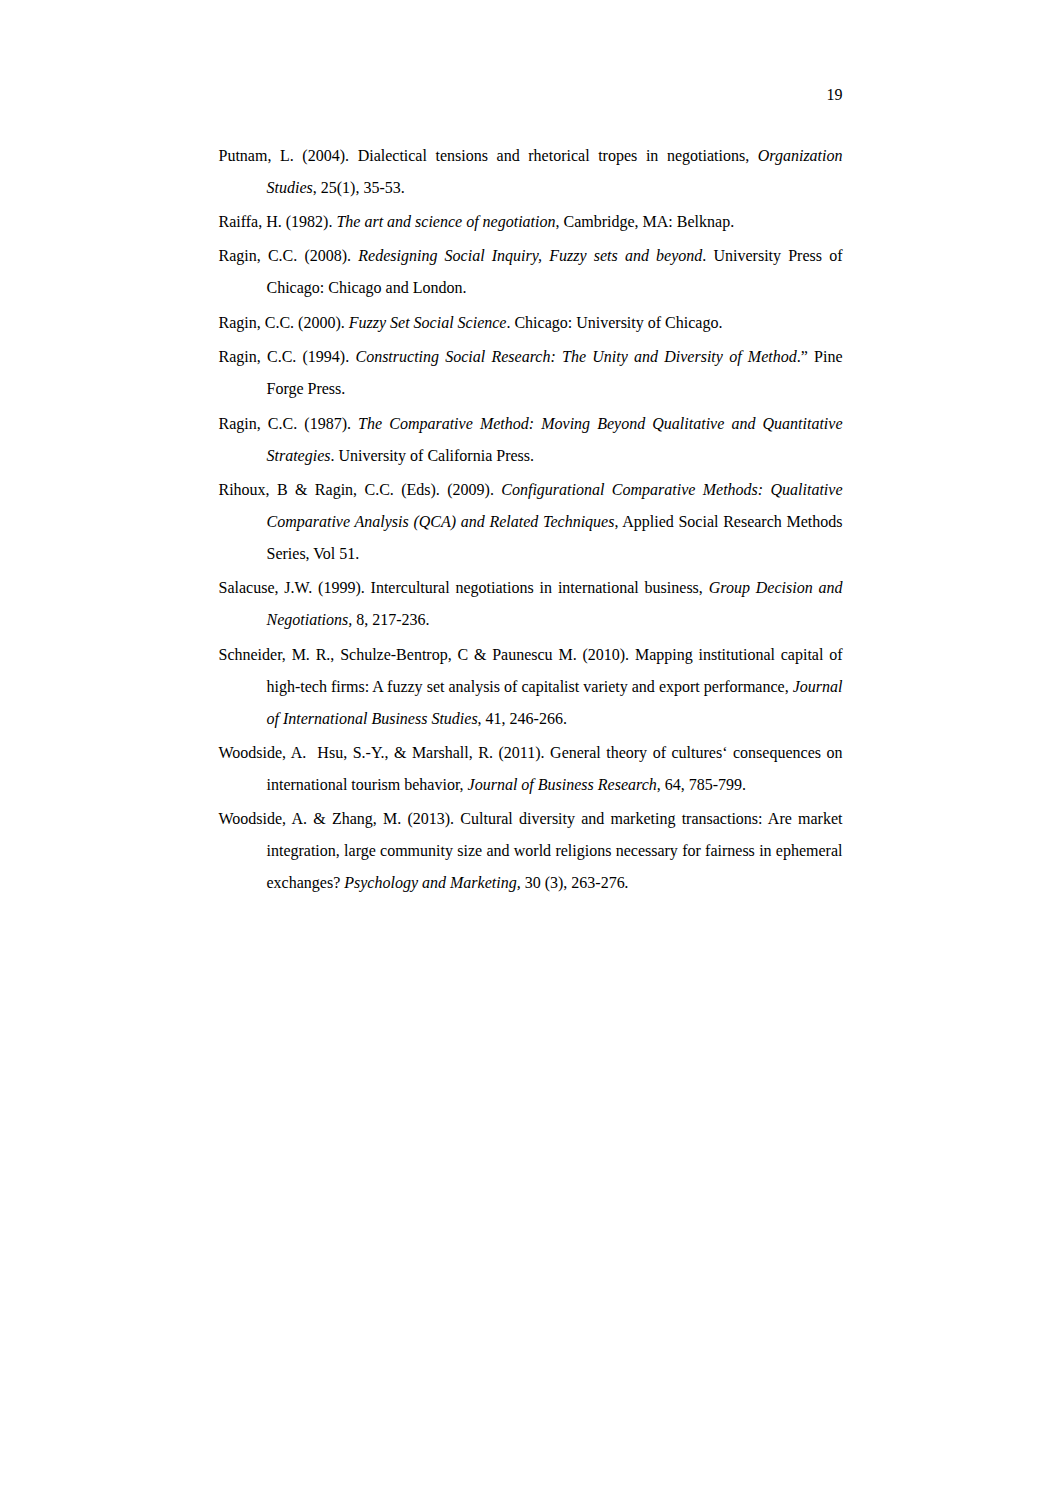19
Putnam, L. (2004). Dialectical tensions and rhetorical tropes in negotiations, Organization Studies, 25(1), 35-53.
Raiffa, H. (1982). The art and science of negotiation, Cambridge, MA: Belknap.
Ragin, C.C. (2008). Redesigning Social Inquiry, Fuzzy sets and beyond. University Press of Chicago: Chicago and London.
Ragin, C.C. (2000). Fuzzy Set Social Science. Chicago: University of Chicago.
Ragin, C.C. (1994). Constructing Social Research: The Unity and Diversity of Method.” Pine Forge Press.
Ragin, C.C. (1987). The Comparative Method: Moving Beyond Qualitative and Quantitative Strategies. University of California Press.
Rihoux, B & Ragin, C.C. (Eds). (2009). Configurational Comparative Methods: Qualitative Comparative Analysis (QCA) and Related Techniques, Applied Social Research Methods Series, Vol 51.
Salacuse, J.W. (1999). Intercultural negotiations in international business, Group Decision and Negotiations, 8, 217-236.
Schneider, M. R., Schulze-Bentrop, C & Paunescu M. (2010). Mapping institutional capital of high-tech firms: A fuzzy set analysis of capitalist variety and export performance, Journal of International Business Studies, 41, 246-266.
Woodside, A. Hsu, S.-Y., & Marshall, R. (2011). General theory of cultures‘ consequences on international tourism behavior, Journal of Business Research, 64, 785-799.
Woodside, A. & Zhang, M. (2013). Cultural diversity and marketing transactions: Are market integration, large community size and world religions necessary for fairness in ephemeral exchanges? Psychology and Marketing, 30 (3), 263-276.